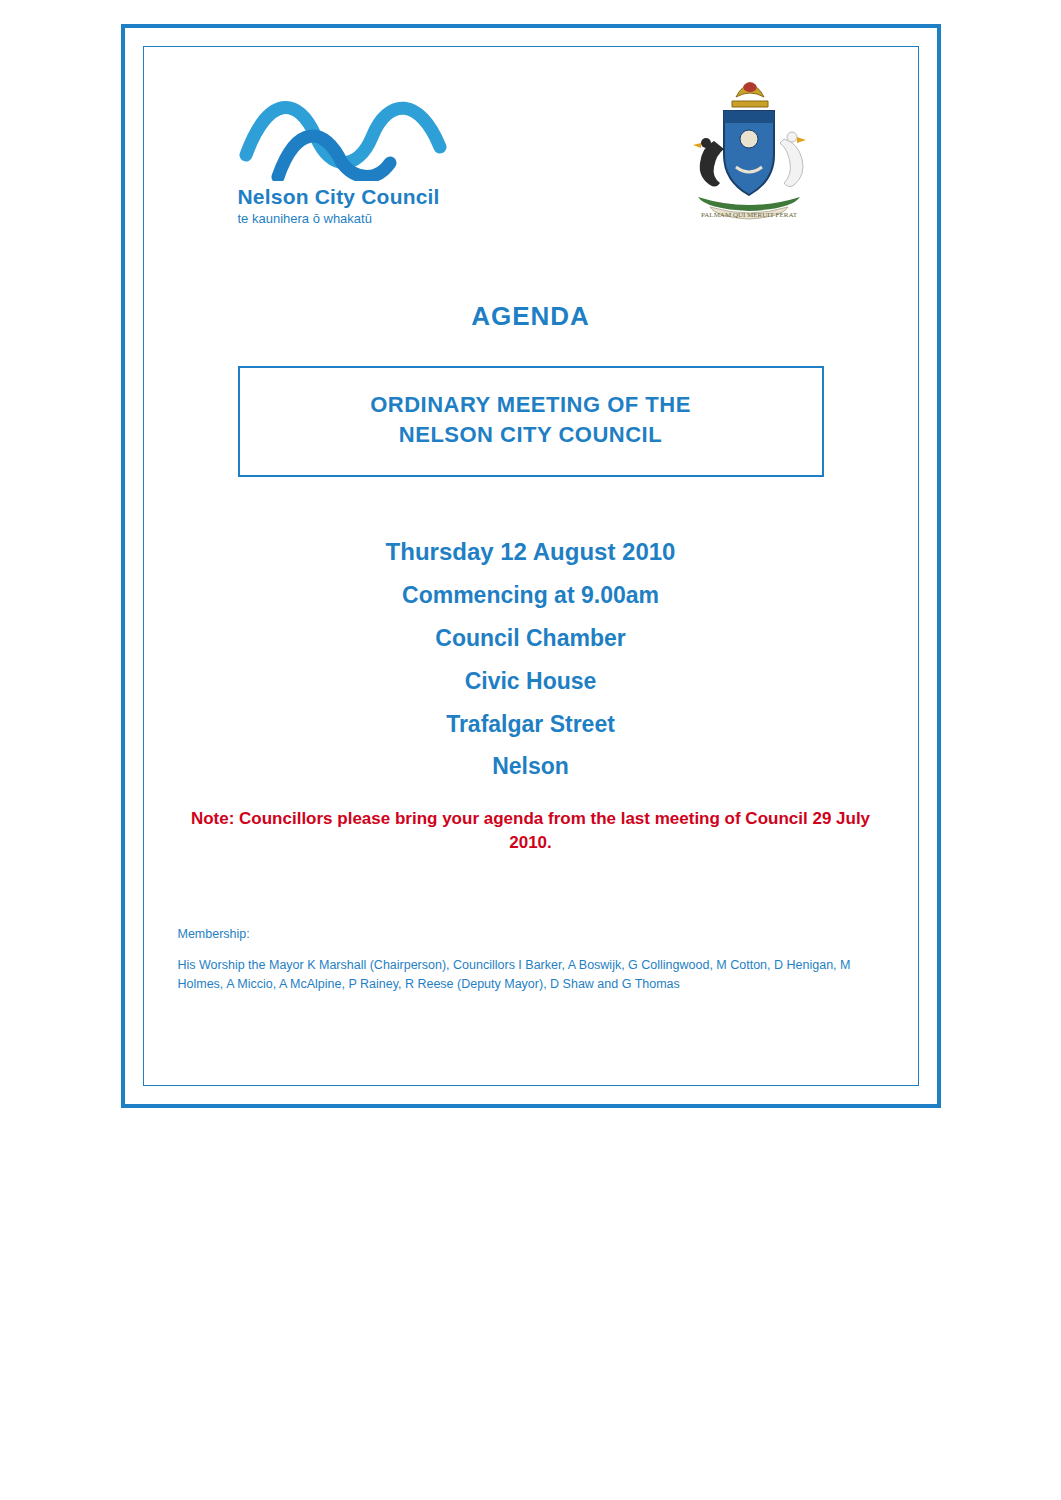Nelson City Council
te kaunihera ō whakatū
PALMAM QUI MERUIT FERAT
AGENDA
ORDINARY MEETING OF THE
NELSON CITY COUNCIL
Thursday 12 August 2010
Commencing at 9.00am
Council Chamber
Civic House
Trafalgar Street
Nelson
Note: Councillors please bring your agenda from the last meeting of Council 29 July 2010.
Membership:
His Worship the Mayor K Marshall (Chairperson), Councillors I Barker, A Boswijk, G Collingwood, M Cotton, D Henigan, M Holmes, A Miccio, A McAlpine, P Rainey, R Reese (Deputy Mayor), D Shaw and G Thomas